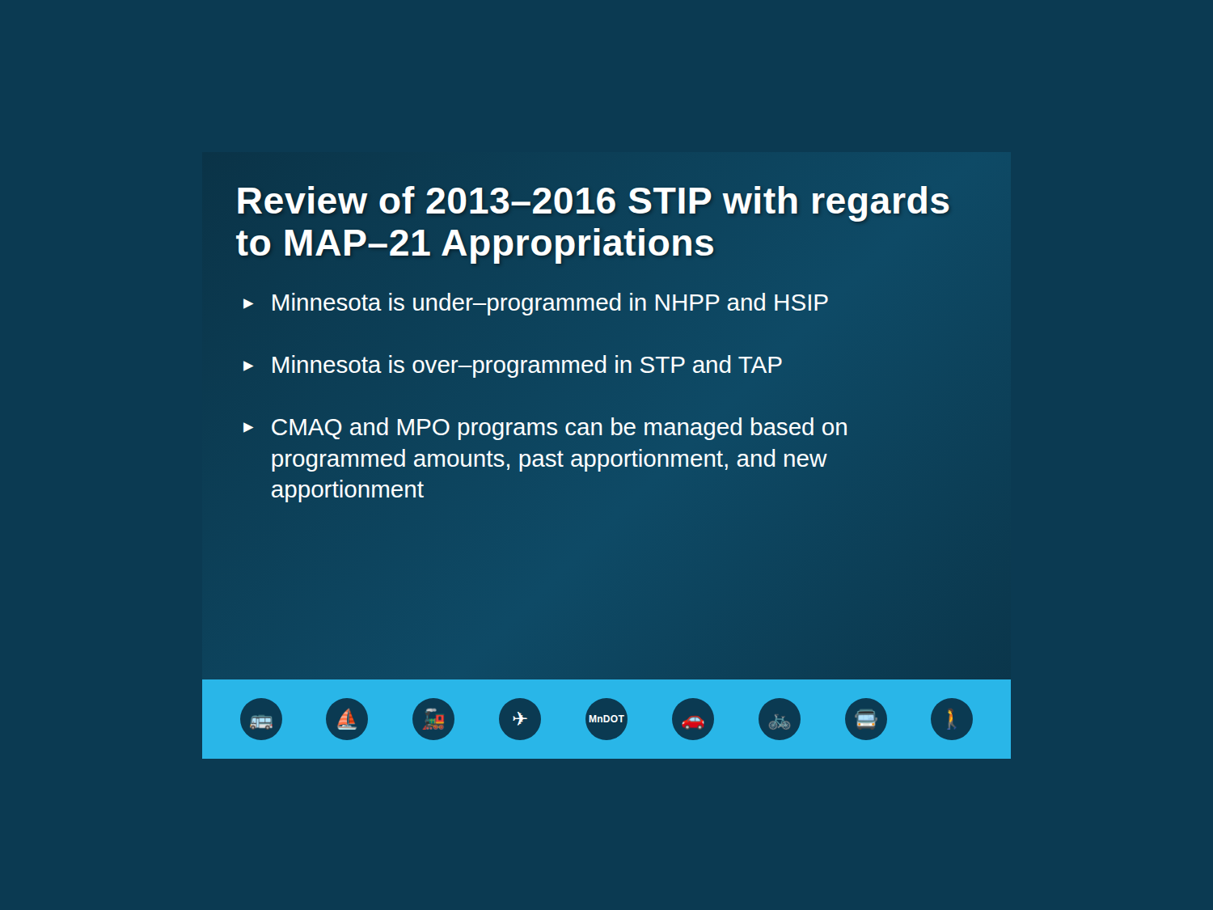Review of 2013–2016 STIP with regards to MAP–21 Appropriations
Minnesota is under–programmed in NHPP and HSIP
Minnesota is over–programmed in STP and TAP
CMAQ and MPO programs can be managed based on programmed amounts, past apportionment, and new apportionment
🚌 ⛵ 🚂 ✈ MnDOT 🚗 🚲 🚍 🚶